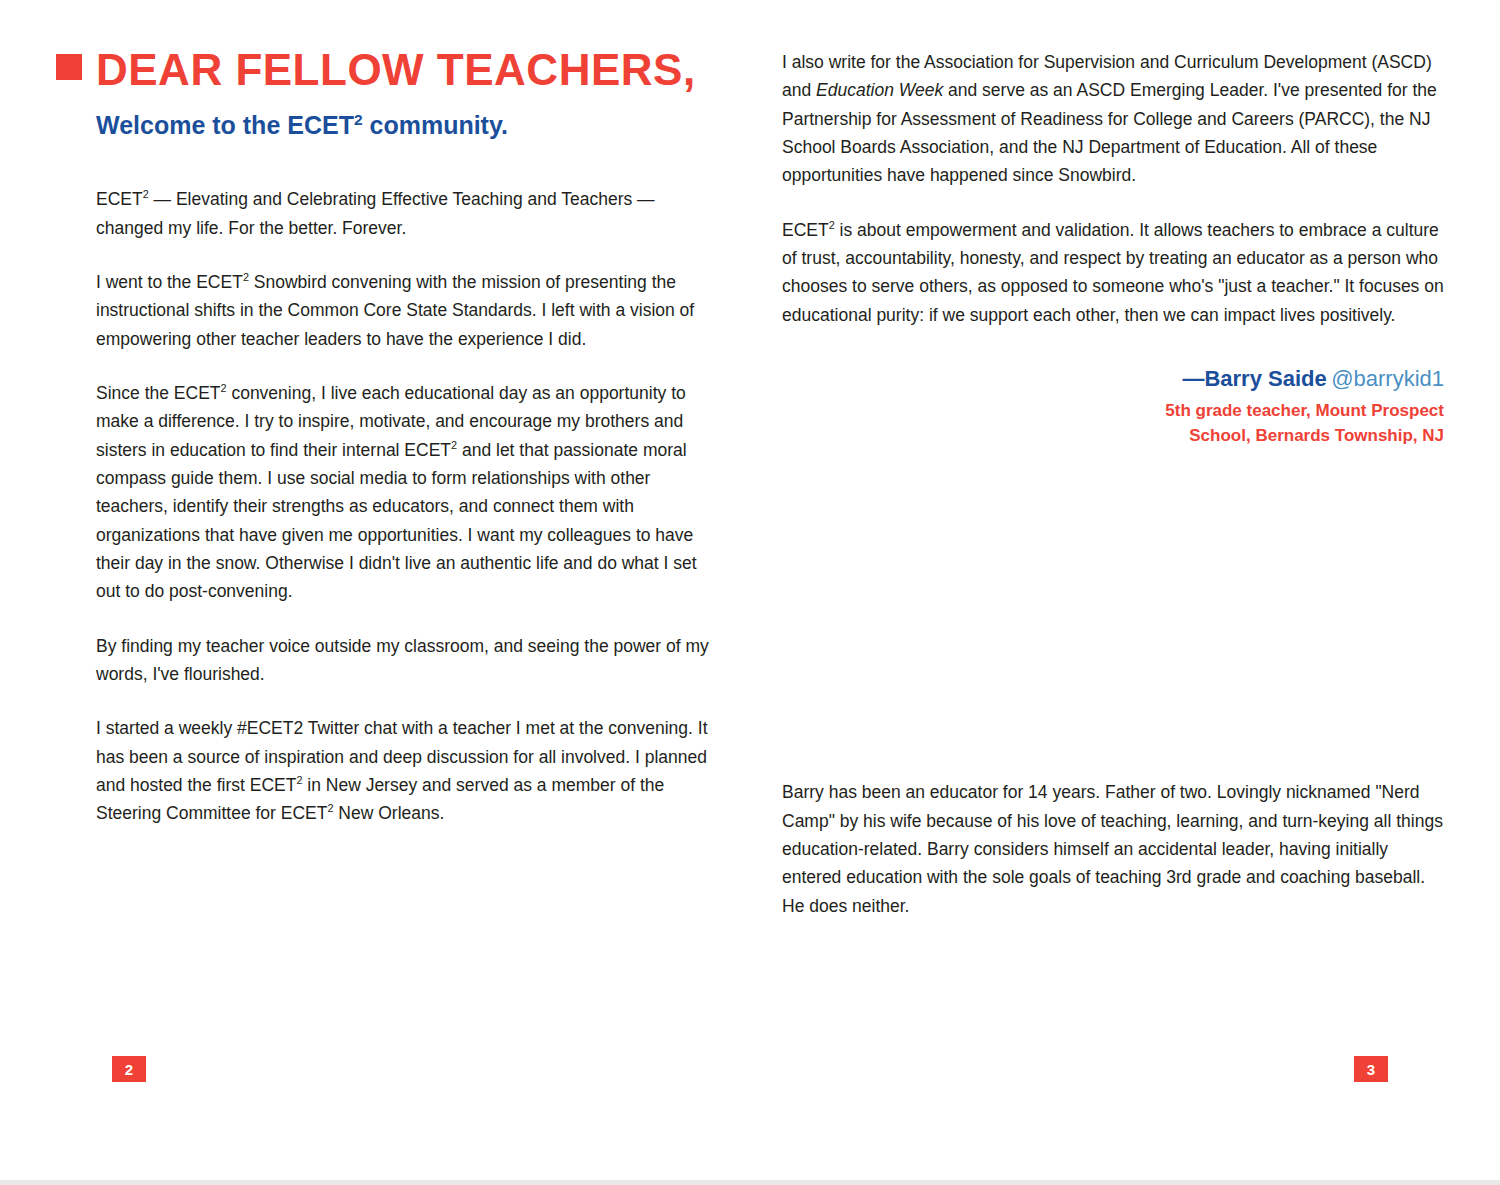Dear Fellow Teachers,
Welcome to the ECET2 community.
ECET2 — Elevating and Celebrating Effective Teaching and Teachers — changed my life. For the better. Forever.
I went to the ECET2 Snowbird convening with the mission of presenting the instructional shifts in the Common Core State Standards. I left with a vision of empowering other teacher leaders to have the experience I did.
Since the ECET2 convening, I live each educational day as an opportunity to make a difference. I try to inspire, motivate, and encourage my brothers and sisters in education to find their internal ECET2 and let that passionate moral compass guide them. I use social media to form relationships with other teachers, identify their strengths as educators, and connect them with organizations that have given me opportunities. I want my colleagues to have their day in the snow. Otherwise I didn't live an authentic life and do what I set out to do post-convening.
By finding my teacher voice outside my classroom, and seeing the power of my words, I've flourished.
I started a weekly #ECET2 Twitter chat with a teacher I met at the convening. It has been a source of inspiration and deep discussion for all involved. I planned and hosted the first ECET2 in New Jersey and served as a member of the Steering Committee for ECET2 New Orleans.
2
I also write for the Association for Supervision and Curriculum Development (ASCD) and Education Week and serve as an ASCD Emerging Leader. I've presented for the Partnership for Assessment of Readiness for College and Careers (PARCC), the NJ School Boards Association, and the NJ Department of Education. All of these opportunities have happened since Snowbird.
ECET2 is about empowerment and validation. It allows teachers to embrace a culture of trust, accountability, honesty, and respect by treating an educator as a person who chooses to serve others, as opposed to someone who's "just a teacher." It focuses on educational purity: if we support each other, then we can impact lives positively.
—Barry Saide @barrykid1 5th grade teacher, Mount Prospect
School, Bernards Township, NJ
Barry has been an educator for 14 years. Father of two. Lovingly nicknamed "Nerd Camp" by his wife because of his love of teaching, learning, and turn-keying all things education-related. Barry considers himself an accidental leader, having initially entered education with the sole goals of teaching 3rd grade and coaching baseball. He does neither.
3